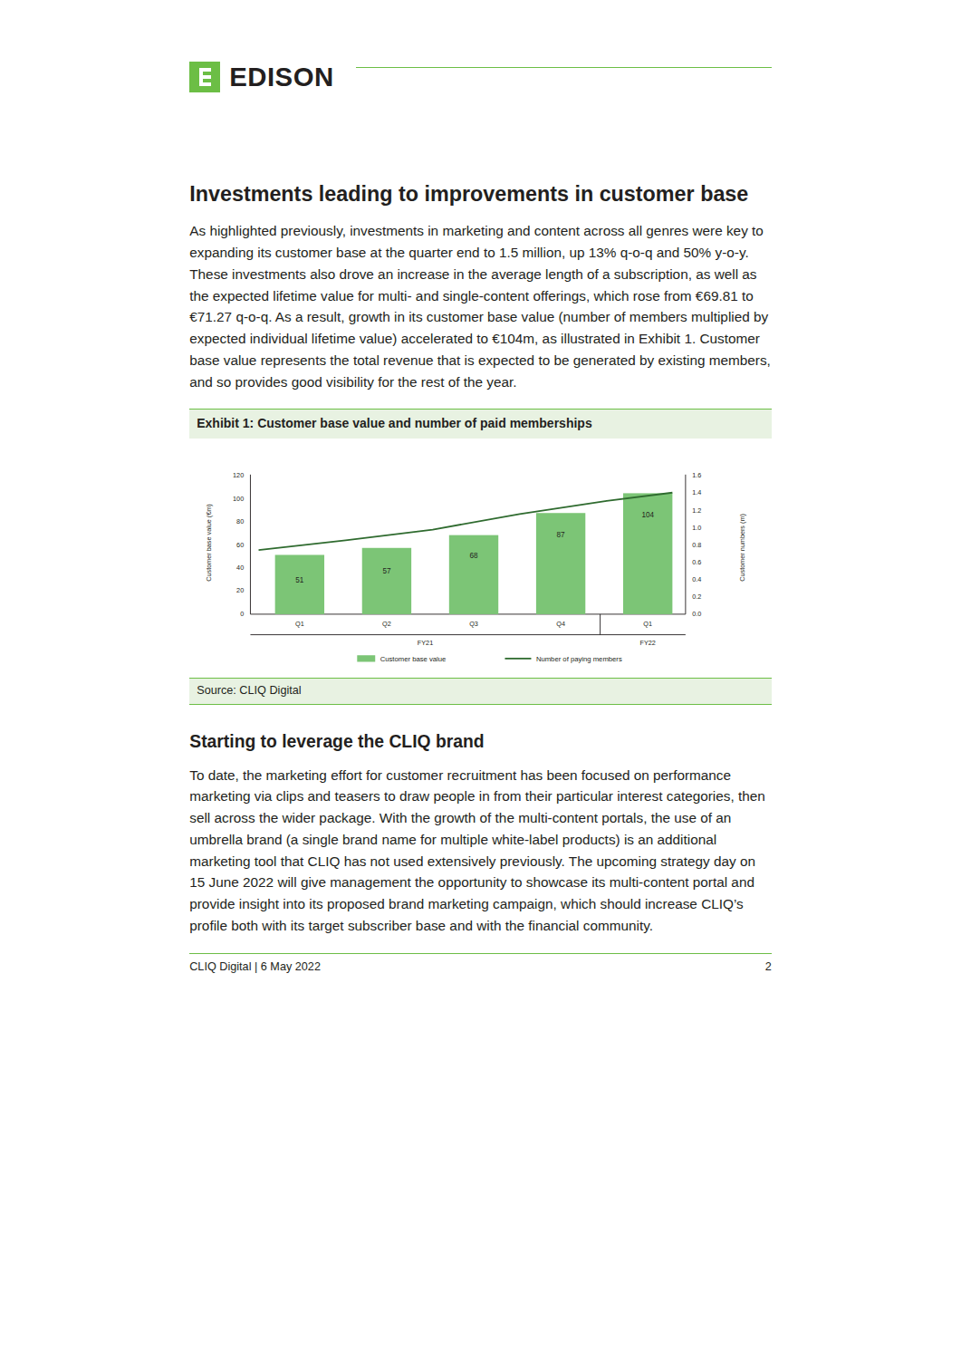EDISON
Investments leading to improvements in customer base
As highlighted previously, investments in marketing and content across all genres were key to expanding its customer base at the quarter end to 1.5 million, up 13% q-o-q and 50% y-o-y. These investments also drove an increase in the average length of a subscription, as well as the expected lifetime value for multi- and single-content offerings, which rose from €69.81 to €71.27 q-o-q. As a result, growth in its customer base value (number of members multiplied by expected individual lifetime value) accelerated to €104m, as illustrated in Exhibit 1. Customer base value represents the total revenue that is expected to be generated by existing members, and so provides good visibility for the rest of the year.
Exhibit 1: Customer base value and number of paid memberships
120 100 80 60 40 20 0 1.6 1.4 1.2 1.0 0.8 0.6 0.4 0.2 0.0 Customer base value (€m) Customer numbers (m) 51 57 68 87 104 Q1 Q2 Q3 Q4 Q1 FY21 FY22 Customer base value Number of paying members
Source: CLIQ Digital
Starting to leverage the CLIQ brand
To date, the marketing effort for customer recruitment has been focused on performance marketing via clips and teasers to draw people in from their particular interest categories, then sell across the wider package. With the growth of the multi-content portals, the use of an umbrella brand (a single brand name for multiple white-label products) is an additional marketing tool that CLIQ has not used extensively previously. The upcoming strategy day on 15 June 2022 will give management the opportunity to showcase its multi-content portal and provide insight into its proposed brand marketing campaign, which should increase CLIQ’s profile both with its target subscriber base and with the financial community.
CLIQ Digital | 6 May 2022 2